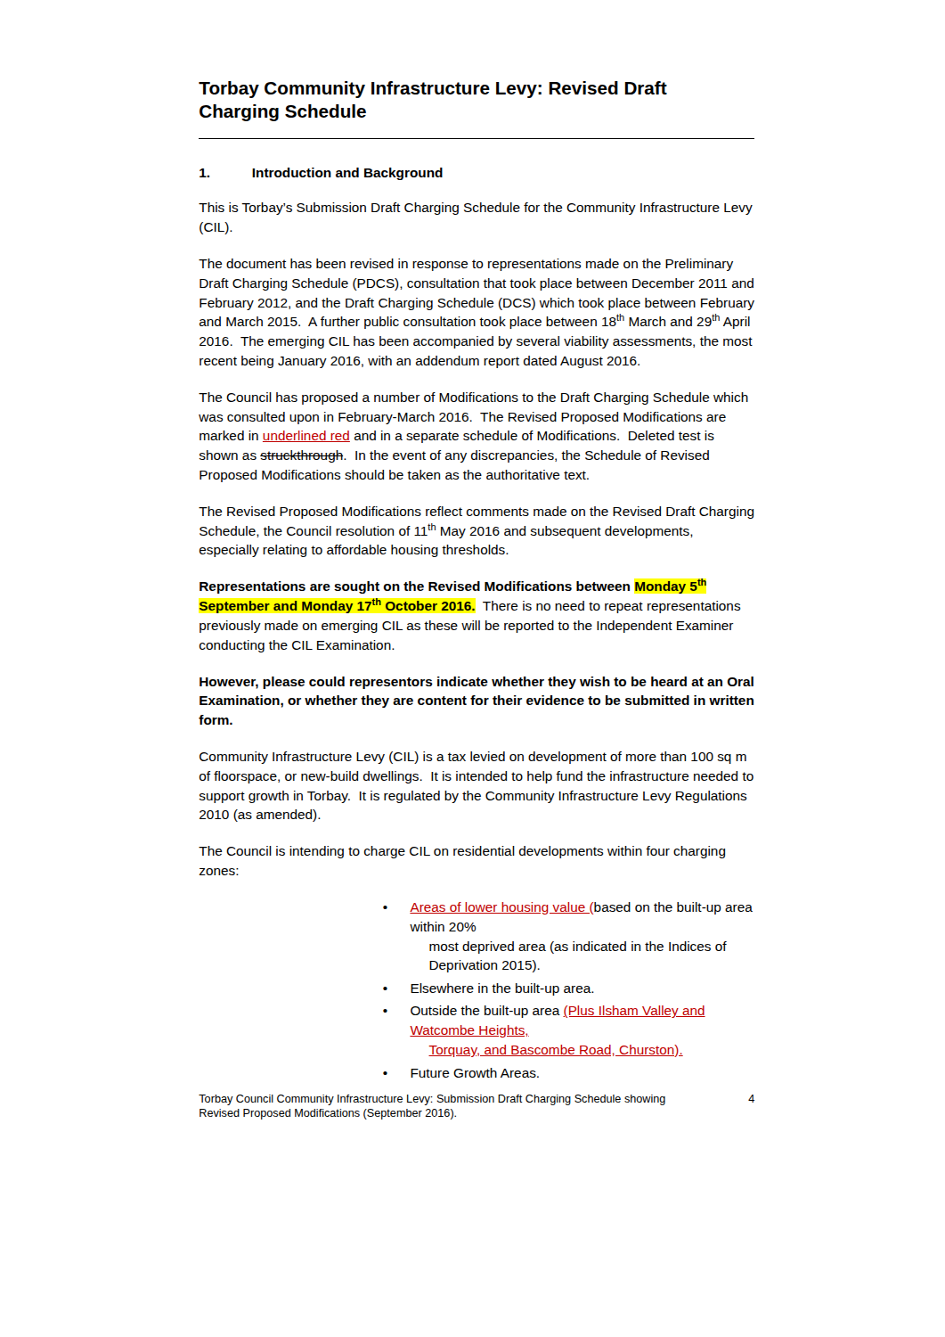Torbay Community Infrastructure Levy: Revised Draft
Charging Schedule
1. Introduction and Background
This is Torbay’s Submission Draft Charging Schedule for the Community Infrastructure Levy (CIL).
The document has been revised in response to representations made on the Preliminary Draft Charging Schedule (PDCS), consultation that took place between December 2011 and February 2012, and the Draft Charging Schedule (DCS) which took place between February and March 2015. A further public consultation took place between 18th March and 29th April 2016. The emerging CIL has been accompanied by several viability assessments, the most recent being January 2016, with an addendum report dated August 2016.
The Council has proposed a number of Modifications to the Draft Charging Schedule which was consulted upon in February-March 2016. The Revised Proposed Modifications are marked in underlined red and in a separate schedule of Modifications. Deleted test is shown as struckthrough. In the event of any discrepancies, the Schedule of Revised Proposed Modifications should be taken as the authoritative text.
The Revised Proposed Modifications reflect comments made on the Revised Draft Charging Schedule, the Council resolution of 11th May 2016 and subsequent developments, especially relating to affordable housing thresholds.
Representations are sought on the Revised Modifications between Monday 5th September and Monday 17th October 2016. There is no need to repeat representations previously made on emerging CIL as these will be reported to the Independent Examiner conducting the CIL Examination.
However, please could representors indicate whether they wish to be heard at an Oral Examination, or whether they are content for their evidence to be submitted in written form.
Community Infrastructure Levy (CIL) is a tax levied on development of more than 100 sq m of floorspace, or new-build dwellings. It is intended to help fund the infrastructure needed to support growth in Torbay. It is regulated by the Community Infrastructure Levy Regulations 2010 (as amended).
The Council is intending to charge CIL on residential developments within four charging zones:
Areas of lower housing value (based on the built-up area within 20% most deprived area (as indicated in the Indices of Deprivation 2015).
Elsewhere in the built-up area.
Outside the built-up area (Plus Ilsham Valley and Watcombe Heights, Torquay, and Bascombe Road, Churston).
Future Growth Areas.
4 Torbay Council Community Infrastructure Levy: Submission Draft Charging Schedule showing
Revised Proposed Modifications (September 2016).